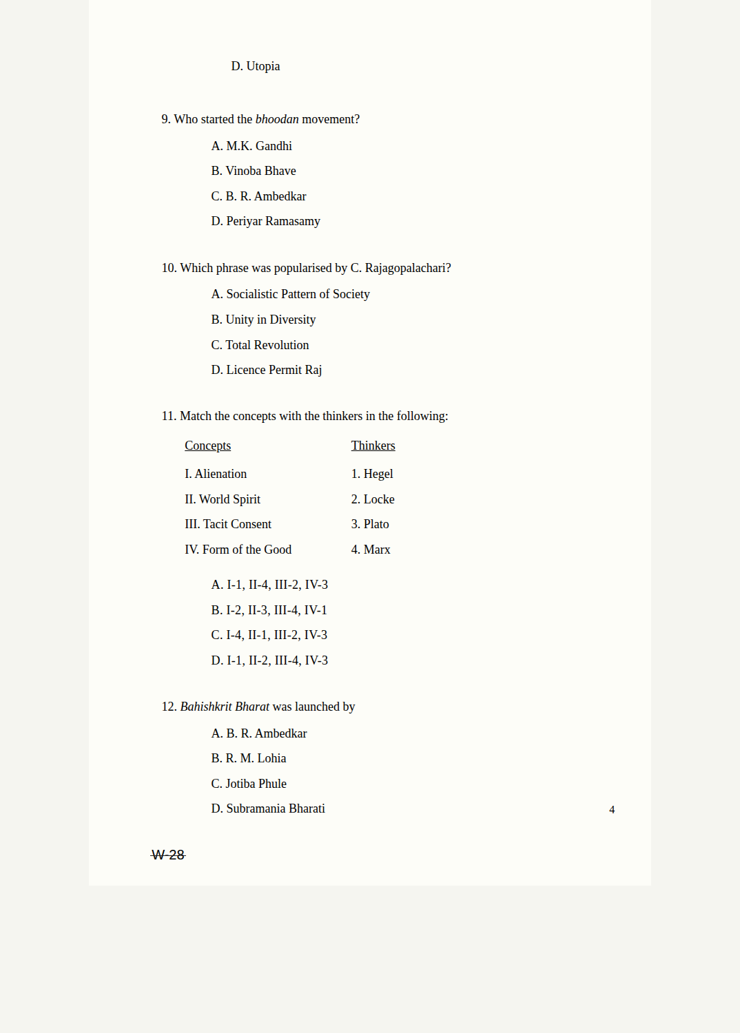D. Utopia
9. Who started the bhoodan movement?
A. M.K. Gandhi
B. Vinoba Bhave
C. B. R. Ambedkar
D. Periyar Ramasamy
10. Which phrase was popularised by C. Rajagopalachari?
A. Socialistic Pattern of Society
B. Unity in Diversity
C. Total Revolution
D. Licence Permit Raj
11. Match the concepts with the thinkers in the following:
| Concepts | Thinkers |
| --- | --- |
| I. Alienation | 1. Hegel |
| II. World Spirit | 2. Locke |
| III. Tacit Consent | 3. Plato |
| IV. Form of the Good | 4. Marx |
A. I-1, II-4, III-2, IV-3
B. I-2, II-3, III-4, IV-1
C. I-4, II-1, III-2, IV-3
D. I-1, II-2, III-4, IV-3
12. Bahishkrit Bharat was launched by
A. B. R. Ambedkar
B. R. M. Lohia
C. Jotiba Phule
D. Subramania Bharati
4
W-28